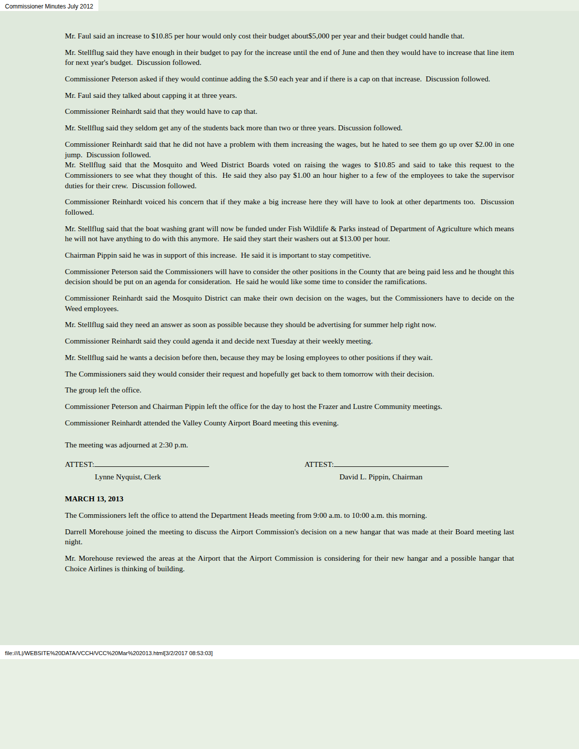Commissioner Minutes July 2012
Mr. Faul said an increase to $10.85 per hour would only cost their budget about$5,000 per year and their budget could handle that.
Mr. Stellflug said they have enough in their budget to pay for the increase until the end of June and then they would have to increase that line item for next year's budget. Discussion followed.
Commissioner Peterson asked if they would continue adding the $.50 each year and if there is a cap on that increase. Discussion followed.
Mr. Faul said they talked about capping it at three years.
Commissioner Reinhardt said that they would have to cap that.
Mr. Stellflug said they seldom get any of the students back more than two or three years. Discussion followed.
Commissioner Reinhardt said that he did not have a problem with them increasing the wages, but he hated to see them go up over $2.00 in one jump. Discussion followed.
Mr. Stellflug said that the Mosquito and Weed District Boards voted on raising the wages to $10.85 and said to take this request to the Commissioners to see what they thought of this. He said they also pay $1.00 an hour higher to a few of the employees to take the supervisor duties for their crew. Discussion followed.
Commissioner Reinhardt voiced his concern that if they make a big increase here they will have to look at other departments too. Discussion followed.
Mr. Stellflug said that the boat washing grant will now be funded under Fish Wildlife & Parks instead of Department of Agriculture which means he will not have anything to do with this anymore. He said they start their washers out at $13.00 per hour.
Chairman Pippin said he was in support of this increase. He said it is important to stay competitive.
Commissioner Peterson said the Commissioners will have to consider the other positions in the County that are being paid less and he thought this decision should be put on an agenda for consideration. He said he would like some time to consider the ramifications.
Commissioner Reinhardt said the Mosquito District can make their own decision on the wages, but the Commissioners have to decide on the Weed employees.
Mr. Stellflug said they need an answer as soon as possible because they should be advertising for summer help right now.
Commissioner Reinhardt said they could agenda it and decide next Tuesday at their weekly meeting.
Mr. Stellflug said he wants a decision before then, because they may be losing employees to other positions if they wait.
The Commissioners said they would consider their request and hopefully get back to them tomorrow with their decision.
The group left the office.
Commissioner Peterson and Chairman Pippin left the office for the day to host the Frazer and Lustre Community meetings.
Commissioner Reinhardt attended the Valley County Airport Board meeting this evening.
The meeting was adjourned at 2:30 p.m.
ATTEST:
ATTEST:
Lynne Nyquist, Clerk
David L. Pippin, Chairman
MARCH 13, 2013
The Commissioners left the office to attend the Department Heads meeting from 9:00 a.m. to 10:00 a.m. this morning.
Darrell Morehouse joined the meeting to discuss the Airport Commission's decision on a new hangar that was made at their Board meeting last night.
Mr. Morehouse reviewed the areas at the Airport that the Airport Commission is considering for their new hangar and a possible hangar that Choice Airlines is thinking of building.
file:///L|/WEBSITE%20DATA/VCCH/VCC%20Mar%202013.html[3/2/2017 08:53:03]